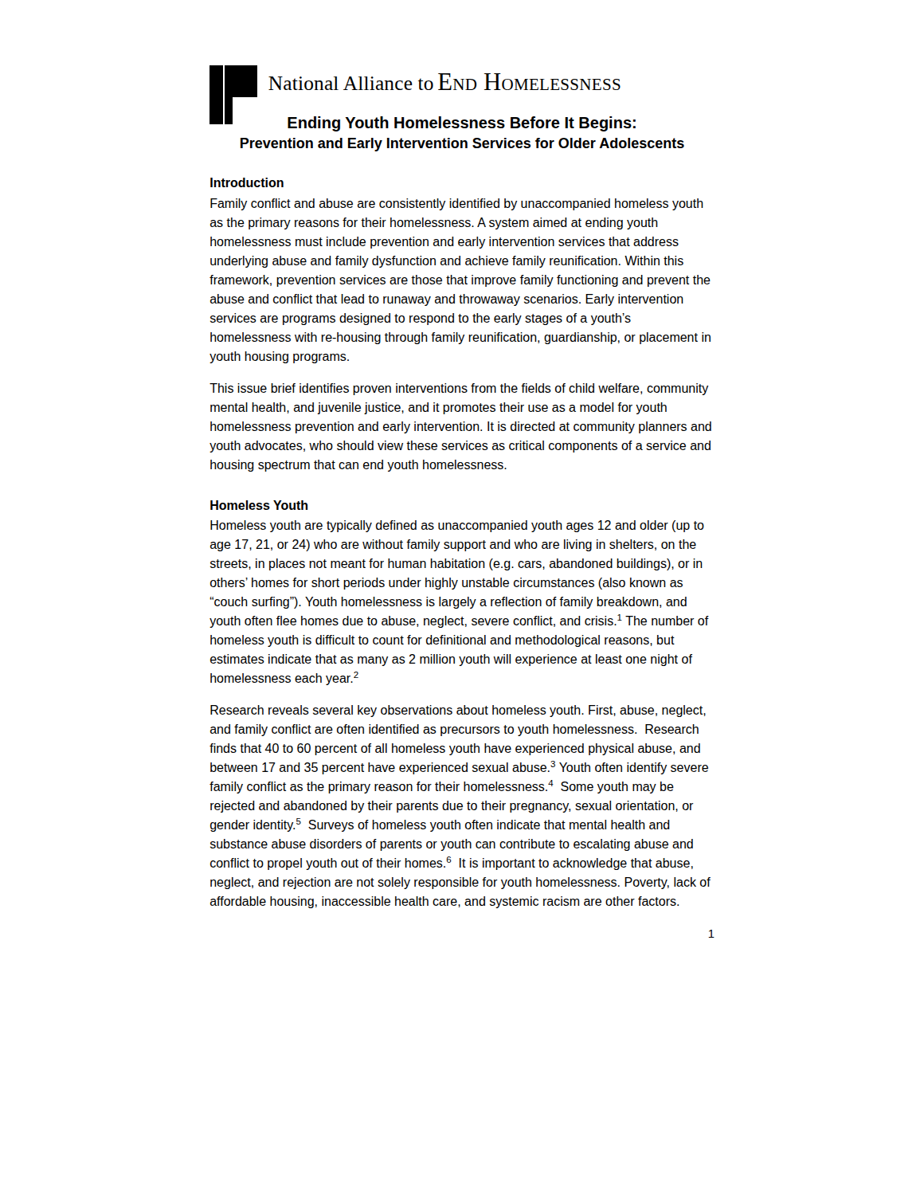National Alliance to End Homelessness
Ending Youth Homelessness Before It Begins: Prevention and Early Intervention Services for Older Adolescents
Introduction
Family conflict and abuse are consistently identified by unaccompanied homeless youth as the primary reasons for their homelessness. A system aimed at ending youth homelessness must include prevention and early intervention services that address underlying abuse and family dysfunction and achieve family reunification. Within this framework, prevention services are those that improve family functioning and prevent the abuse and conflict that lead to runaway and throwaway scenarios. Early intervention services are programs designed to respond to the early stages of a youth’s homelessness with re-housing through family reunification, guardianship, or placement in youth housing programs.
This issue brief identifies proven interventions from the fields of child welfare, community mental health, and juvenile justice, and it promotes their use as a model for youth homelessness prevention and early intervention. It is directed at community planners and youth advocates, who should view these services as critical components of a service and housing spectrum that can end youth homelessness.
Homeless Youth
Homeless youth are typically defined as unaccompanied youth ages 12 and older (up to age 17, 21, or 24) who are without family support and who are living in shelters, on the streets, in places not meant for human habitation (e.g. cars, abandoned buildings), or in others’ homes for short periods under highly unstable circumstances (also known as “couch surfing”). Youth homelessness is largely a reflection of family breakdown, and youth often flee homes due to abuse, neglect, severe conflict, and crisis.1 The number of homeless youth is difficult to count for definitional and methodological reasons, but estimates indicate that as many as 2 million youth will experience at least one night of homelessness each year.2
Research reveals several key observations about homeless youth. First, abuse, neglect, and family conflict are often identified as precursors to youth homelessness. Research finds that 40 to 60 percent of all homeless youth have experienced physical abuse, and between 17 and 35 percent have experienced sexual abuse.3 Youth often identify severe family conflict as the primary reason for their homelessness.4 Some youth may be rejected and abandoned by their parents due to their pregnancy, sexual orientation, or gender identity.5 Surveys of homeless youth often indicate that mental health and substance abuse disorders of parents or youth can contribute to escalating abuse and conflict to propel youth out of their homes.6 It is important to acknowledge that abuse, neglect, and rejection are not solely responsible for youth homelessness. Poverty, lack of affordable housing, inaccessible health care, and systemic racism are other factors.
1